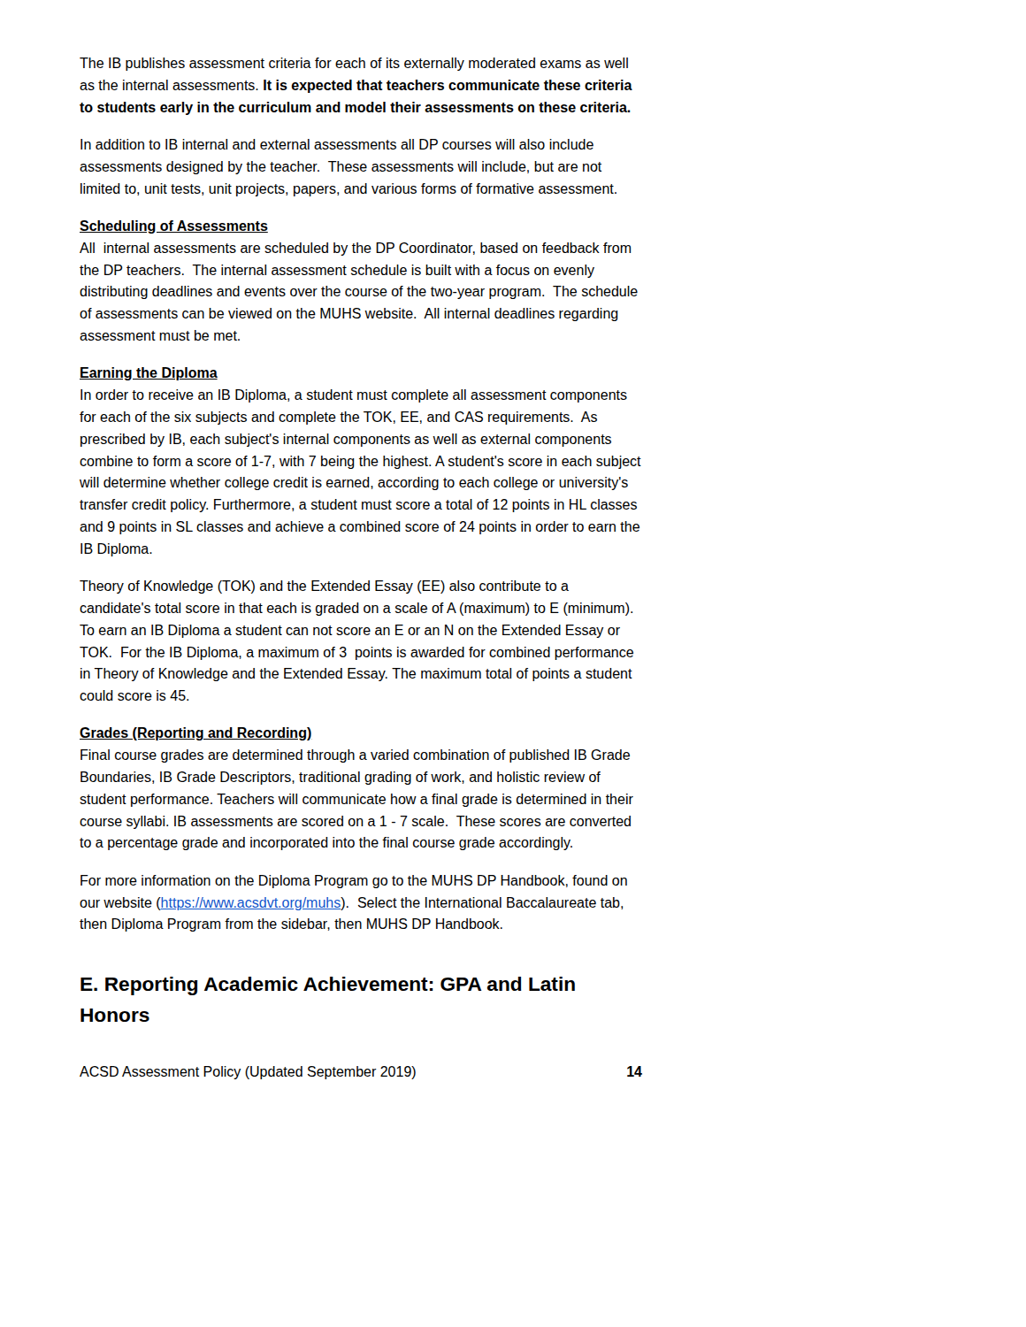The IB publishes assessment criteria for each of its externally moderated exams as well as the internal assessments. It is expected that teachers communicate these criteria to students early in the curriculum and model their assessments on these criteria.
In addition to IB internal and external assessments all DP courses will also include assessments designed by the teacher. These assessments will include, but are not limited to, unit tests, unit projects, papers, and various forms of formative assessment.
Scheduling of Assessments
All internal assessments are scheduled by the DP Coordinator, based on feedback from the DP teachers. The internal assessment schedule is built with a focus on evenly distributing deadlines and events over the course of the two-year program. The schedule of assessments can be viewed on the MUHS website. All internal deadlines regarding assessment must be met.
Earning the Diploma
In order to receive an IB Diploma, a student must complete all assessment components for each of the six subjects and complete the TOK, EE, and CAS requirements. As prescribed by IB, each subject's internal components as well as external components combine to form a score of 1-7, with 7 being the highest. A student's score in each subject will determine whether college credit is earned, according to each college or university's transfer credit policy. Furthermore, a student must score a total of 12 points in HL classes and 9 points in SL classes and achieve a combined score of 24 points in order to earn the IB Diploma.
Theory of Knowledge (TOK) and the Extended Essay (EE) also contribute to a candidate's total score in that each is graded on a scale of A (maximum) to E (minimum). To earn an IB Diploma a student can not score an E or an N on the Extended Essay or TOK. For the IB Diploma, a maximum of 3 points is awarded for combined performance in Theory of Knowledge and the Extended Essay. The maximum total of points a student could score is 45.
Grades (Reporting and Recording)
Final course grades are determined through a varied combination of published IB Grade Boundaries, IB Grade Descriptors, traditional grading of work, and holistic review of student performance. Teachers will communicate how a final grade is determined in their course syllabi. IB assessments are scored on a 1 - 7 scale. These scores are converted to a percentage grade and incorporated into the final course grade accordingly.
For more information on the Diploma Program go to the MUHS DP Handbook, found on our website (https://www.acsdvt.org/muhs). Select the International Baccalaureate tab, then Diploma Program from the sidebar, then MUHS DP Handbook.
E. Reporting Academic Achievement: GPA and Latin Honors
ACSD Assessment Policy (Updated September 2019) 14